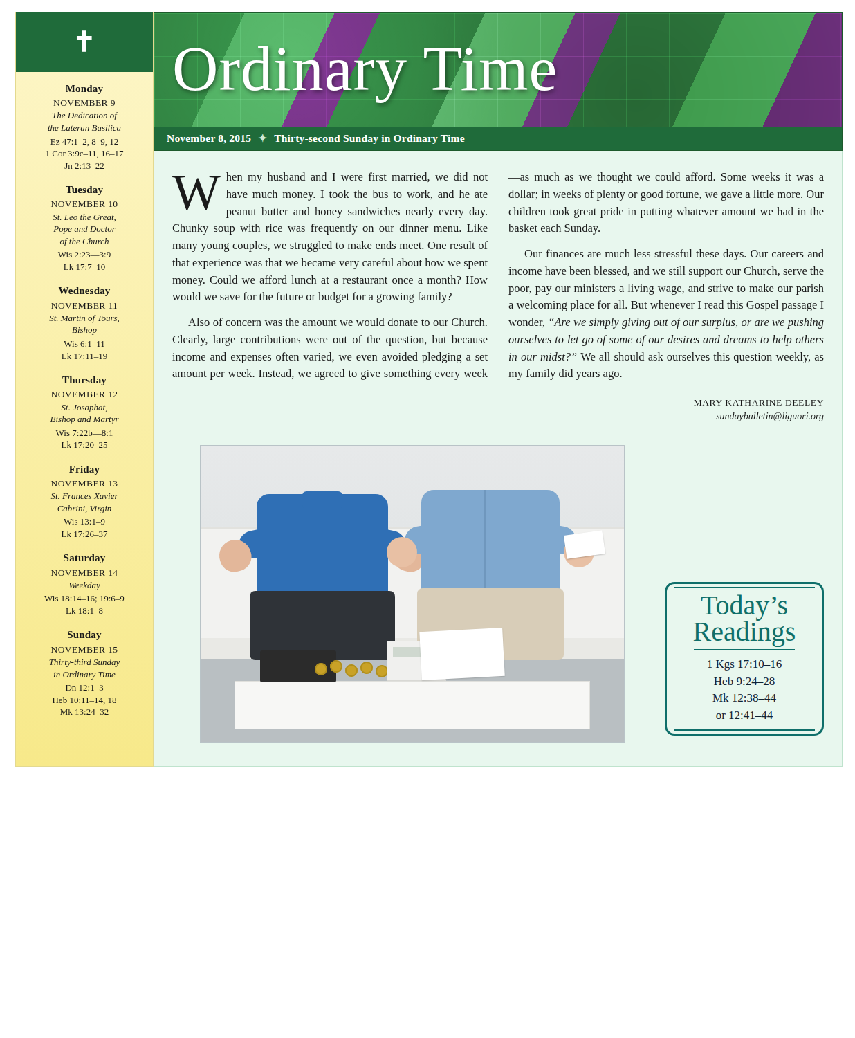✝
Monday
November 9
The Dedication of
the Lateran Basilica
Ez 47:1–2, 8–9, 12
1 Cor 3:9c–11, 16–17
Jn 2:13–22
Tuesday
November 10
St. Leo the Great,
Pope and Doctor
of the Church
Wis 2:23—3:9
Lk 17:7–10
Wednesday
November 11
St. Martin of Tours,
Bishop
Wis 6:1–11
Lk 17:11–19
Thursday
November 12
St. Josaphat,
Bishop and Martyr
Wis 7:22b—8:1
Lk 17:20–25
Friday
November 13
St. Frances Xavier
Cabrini, Virgin
Wis 13:1–9
Lk 17:26–37
Saturday
November 14
Weekday
Wis 18:14–16; 19:6–9
Lk 18:1–8
Sunday
November 15
Thirty-third Sunday
in Ordinary Time
Dn 12:1–3
Heb 10:11–14, 18
Mk 13:24–32
Ordinary Time
November 8, 2015 ✦ Thirty-second Sunday in Ordinary Time
When my husband and I were first married, we did not have much money. I took the bus to work, and he ate peanut butter and honey sandwiches nearly every day. Chunky soup with rice was frequently on our dinner menu. Like many young couples, we struggled to make ends meet. One result of that experience was that we became very careful about how we spent money. Could we afford lunch at a restaurant once a month? How would we save for the future or budget for a growing family?
Also of concern was the amount we would donate to our Church. Clearly, large contributions were out of the question, but because income and expenses often varied, we even avoided pledging a set amount per week. Instead, we agreed to give something every week—as much as we thought we could afford. Some weeks it was a dollar; in weeks of plenty or good fortune, we gave a little more. Our children took great pride in putting whatever amount we had in the basket each Sunday.
Our finances are much less stressful these days. Our careers and income have been blessed, and we still support our Church, serve the poor, pay our ministers a living wage, and strive to make our parish a welcoming place for all. But whenever I read this Gospel passage I wonder, “Are we simply giving out of our surplus, or are we pushing ourselves to let go of some of our desires and dreams to help others in our midst?” We all should ask ourselves this question weekly, as my family did years ago.
Mary Katharine Deeley
sundaybulletin@liguori.org
Today’s
Readings
1 Kgs 17:10–16
Heb 9:24–28
Mk 12:38–44
or 12:41–44